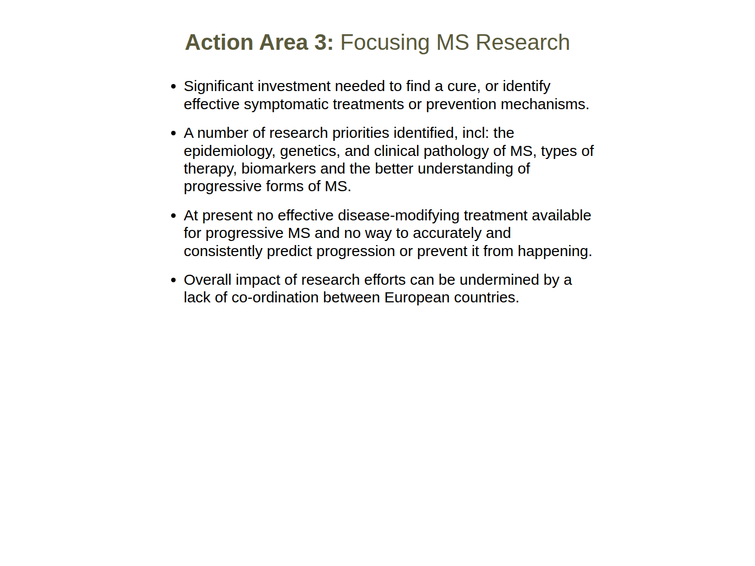Action Area 3: Focusing MS Research
Significant investment needed to find a cure, or identify effective symptomatic treatments or prevention mechanisms.
A number of research priorities identified, incl: the epidemiology, genetics, and clinical pathology of MS, types of therapy, biomarkers and the better understanding of progressive forms of MS.
At present no effective disease-modifying treatment available for progressive MS and no way to accurately and consistently predict progression or prevent it from happening.
Overall impact of research efforts can be undermined by a lack of co-ordination between European countries.